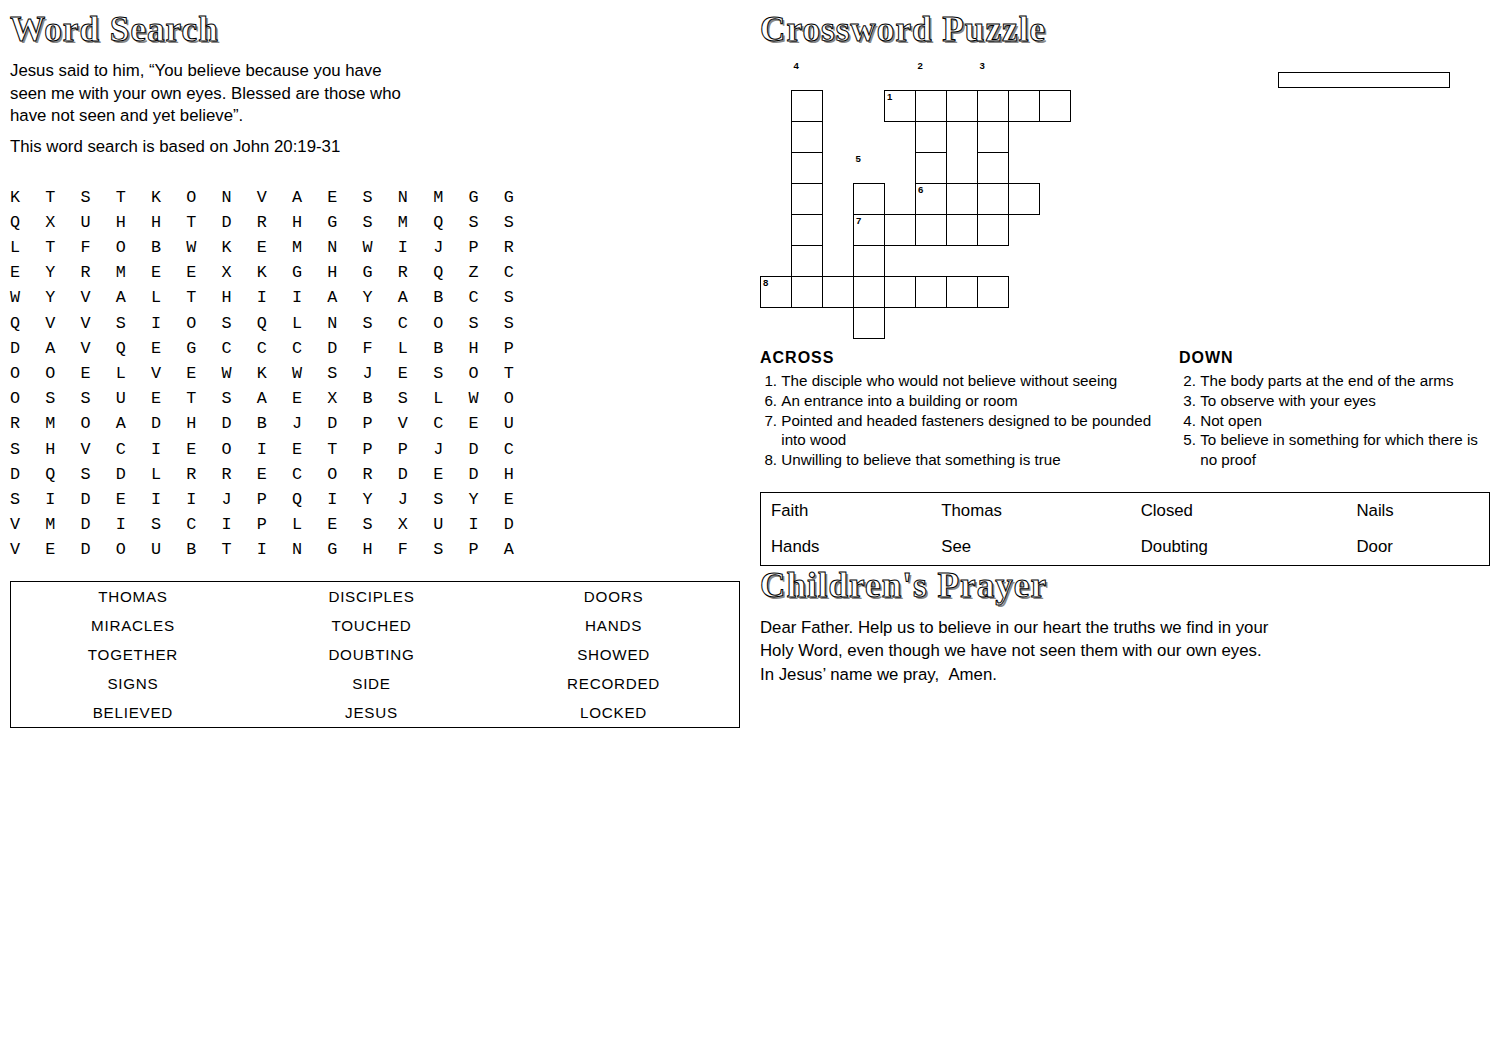Word Search
Jesus said to him, “You believe because you have seen me with your own eyes. Blessed are those who have not seen and yet believe”.
This word search is based on John 20:19-31
K T S T K O N V A E S N M G G
Q X U H H T D R H G S M Q S S
L T F O B W K E M N W I J P R
E Y R M E E X K G H G R Q Z C
W Y V A L T H I I A Y A B C S
Q V V S I O S Q L N S C O S S
D A V Q E G C C C D F L B H P
O O E L V E W K W S J E S O T
O S S U E T S A E X B S L W O
R M O A D H D B J D P V C E U
S H V C I E O I E T P P J D C
D Q S D L R R E C O R D E D H
S I D E I I J P Q I Y J S Y E
V M D I S C I P L E S X U I D
V E D O U B T I N G H F S P A
| THOMAS | DISCIPLES | DOORS |
| MIRACLES | TOUCHED | HANDS |
| TOGETHER | DOUBTING | SHOWED |
| SIGNS | SIDE | RECORDED |
| BELIEVED | JESUS | LOCKED |
Crossword Puzzle
| | 4 | | | | 2 | | 3 | |
| | | | | 1 | | | | | |
| | | | 5 | | | | |
| | | | | | 6 | | | |
| | | | 7 | | | | |
| 8 | | | | | | | |
ACROSS
The disciple who would not believe without seeing
An entrance into a building or room
Pointed and headed fasteners designed to be pounded into wood
Unwilling to believe that something is true
DOWN
The body parts at the end of the arms
To observe with your eyes
Not open
To believe in something for which there is no proof
| Faith | Thomas | Closed | Nails |
| Hands | See | Doubting | Door |
Children's Prayer
Dear Father. Help us to believe in our heart the truths we find in your Holy Word, even though we have not seen them with our own eyes.
In Jesus’ name we pray, Amen.